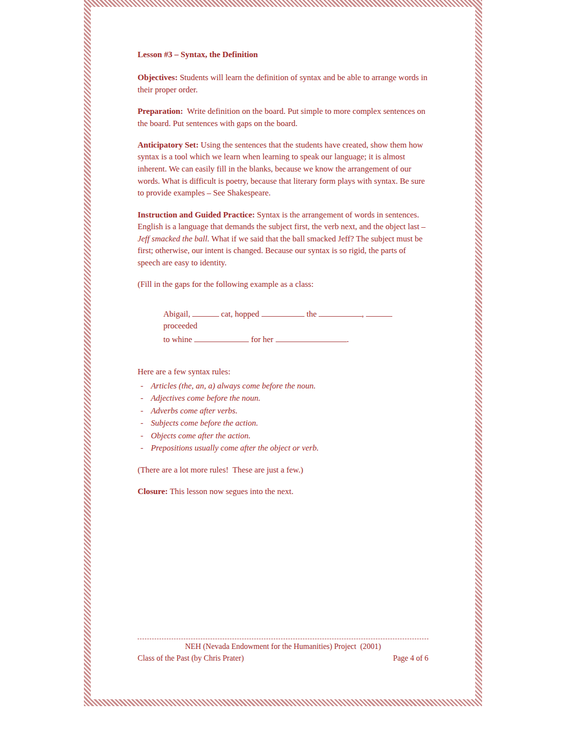Lesson #3 – Syntax, the Definition
Objectives: Students will learn the definition of syntax and be able to arrange words in their proper order.
Preparation: Write definition on the board. Put simple to more complex sentences on the board. Put sentences with gaps on the board.
Anticipatory Set: Using the sentences that the students have created, show them how syntax is a tool which we learn when learning to speak our language; it is almost inherent. We can easily fill in the blanks, because we know the arrangement of our words. What is difficult is poetry, because that literary form plays with syntax. Be sure to provide examples – See Shakespeare.
Instruction and Guided Practice: Syntax is the arrangement of words in sentences. English is a language that demands the subject first, the verb next, and the object last – Jeff smacked the ball. What if we said that the ball smacked Jeff? The subject must be first; otherwise, our intent is changed. Because our syntax is so rigid, the parts of speech are easy to identity.
(Fill in the gaps for the following example as a class:
Abigail, cat, hopped the , proceeded
to whine for her .
Here are a few syntax rules:
Articles (the, an, a) always come before the noun.
Adjectives come before the noun.
Adverbs come after verbs.
Subjects come before the action.
Objects come after the action.
Prepositions usually come after the object or verb.
(There are a lot more rules! These are just a few.)
Closure: This lesson now segues into the next.
NEH (Nevada Endowment for the Humanities) Project (2001)
Class of the Past (by Chris Prater) Page 4 of 6